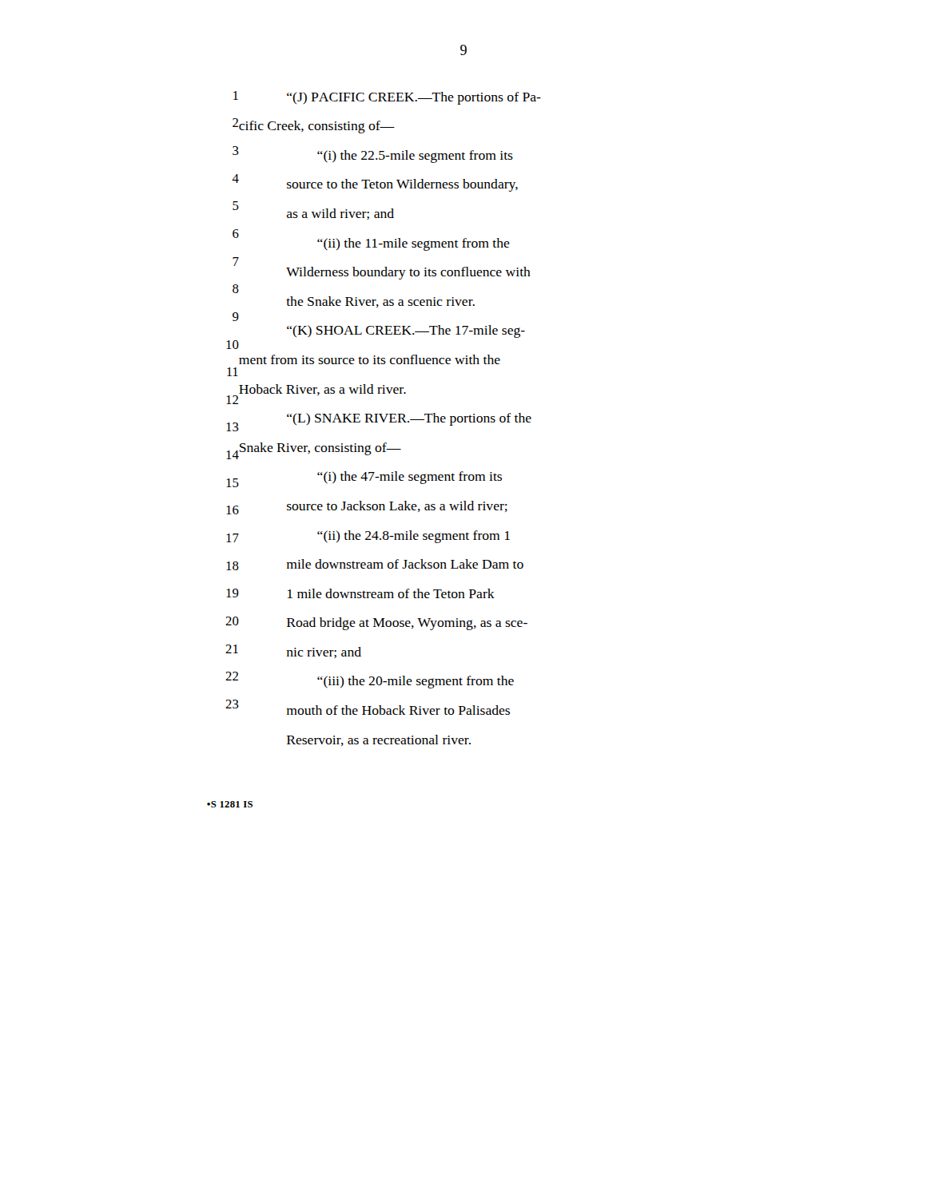9
| 1 2 3 4 5 6 7 8 9 10 11 12 13 14 15 16 17 18 19 20 21 22 23 | “(J) P ACIFIC CREEK .—The portions of Pa- cific Creek, consisting of— “(i) the 22.5-mile segment from its source to the Teton Wilderness boundary, as a wild river; and “(ii) the 11-mile segment from the Wilderness boundary to its confluence with the Snake River, as a scenic river. “(K) S HOAL CREEK .—The 17-mile seg- ment from its source to its confluence with the Hoback River, as a wild river. “(L) S NAKE RIVER .—The portions of the Snake River, consisting of— “(i) the 47-mile segment from its source to Jackson Lake, as a wild river; “(ii) the 24.8-mile segment from 1 mile downstream of Jackson Lake Dam to 1 mile downstream of the Teton Park Road bridge at Moose, Wyoming, as a sce- nic river; and “(iii) the 20-mile segment from the mouth of the Hoback River to Palisades Reservoir, as a recreational river. |
•S 1281 IS